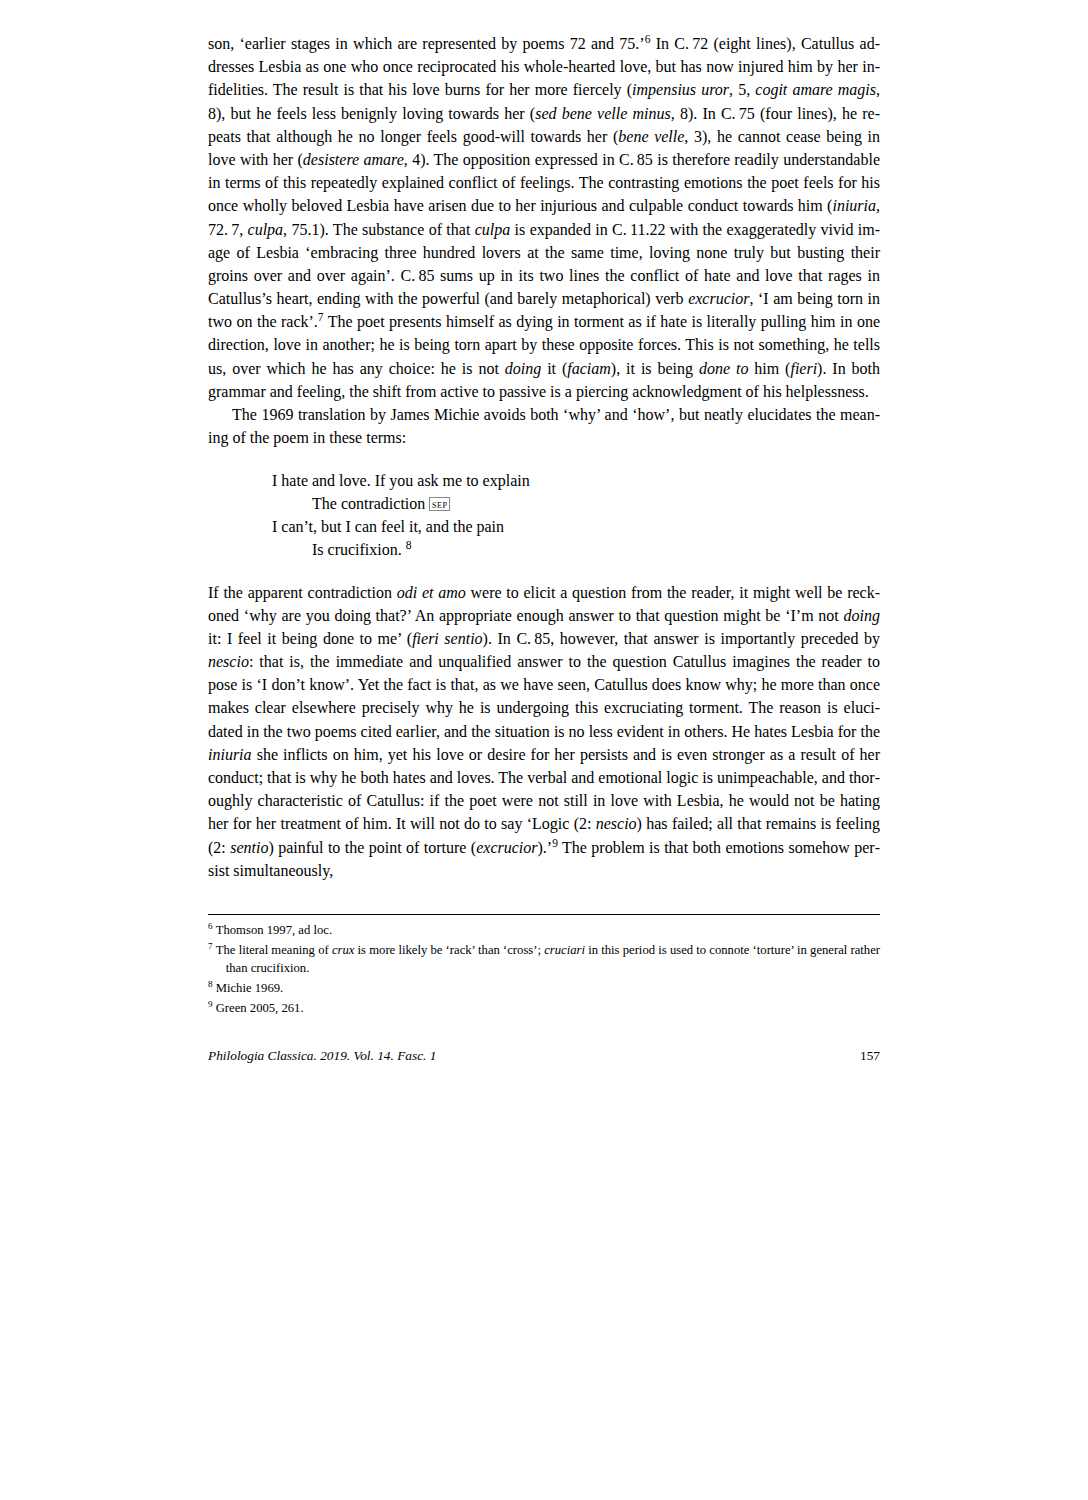son, ‘earlier stages in which are represented by poems 72 and 75.’6 In C. 72 (eight lines), Catullus addresses Lesbia as one who once reciprocated his whole-hearted love, but has now injured him by her infidelities. The result is that his love burns for her more fiercely (impensius uror, 5, cogit amare magis, 8), but he feels less benignly loving towards her (sed bene velle minus, 8). In C. 75 (four lines), he repeats that although he no longer feels good-will towards her (bene velle, 3), he cannot cease being in love with her (desistere amare, 4). The opposition expressed in C. 85 is therefore readily understandable in terms of this repeatedly explained conflict of feelings. The contrasting emotions the poet feels for his once wholly beloved Lesbia have arisen due to her injurious and culpable conduct towards him (iniuria, 72. 7, culpa, 75.1). The substance of that culpa is expanded in C. 11.22 with the exaggeratedly vivid image of Lesbia ‘embracing three hundred lovers at the same time, loving none truly but busting their groins over and over again’. C. 85 sums up in its two lines the conflict of hate and love that rages in Catullus’s heart, ending with the powerful (and barely metaphorical) verb excrucior, ‘I am being torn in two on the rack’.7 The poet presents himself as dying in torment as if hate is literally pulling him in one direction, love in another; he is being torn apart by these opposite forces. This is not something, he tells us, over which he has any choice: he is not doing it (faciam), it is being done to him (fieri). In both grammar and feeling, the shift from active to passive is a piercing acknowledgment of his helplessness.
The 1969 translation by James Michie avoids both ‘why’ and ‘how’, but neatly elucidates the meaning of the poem in these terms:
I hate and love. If you ask me to explain
The contradiction sep
I can’t, but I can feel it, and the pain
Is crucifixion. 8
If the apparent contradiction odi et amo were to elicit a question from the reader, it might well be reckoned ‘why are you doing that?’ An appropriate enough answer to that question might be ‘I’m not doing it: I feel it being done to me’ (fieri sentio). In C. 85, however, that answer is importantly preceded by nescio: that is, the immediate and unqualified answer to the question Catullus imagines the reader to pose is ‘I don’t know’. Yet the fact is that, as we have seen, Catullus does know why; he more than once makes clear elsewhere precisely why he is undergoing this excruciating torment. The reason is elucidated in the two poems cited earlier, and the situation is no less evident in others. He hates Lesbia for the iniuria she inflicts on him, yet his love or desire for her persists and is even stronger as a result of her conduct; that is why he both hates and loves. The verbal and emotional logic is unimpeachable, and thoroughly characteristic of Catullus: if the poet were not still in love with Lesbia, he would not be hating her for her treatment of him. It will not do to say ‘Logic (2: nescio) has failed; all that remains is feeling (2: sentio) painful to the point of torture (excrucior).’9 The problem is that both emotions somehow persist simultaneously,
6 Thomson 1997, ad loc.
7 The literal meaning of crux is more likely be ‘rack’ than ‘cross’; cruciari in this period is used to connote ‘torture’ in general rather than crucifixion.
8 Michie 1969.
9 Green 2005, 261.
Philologia Classica. 2019. Vol. 14. Fasc. 1 157